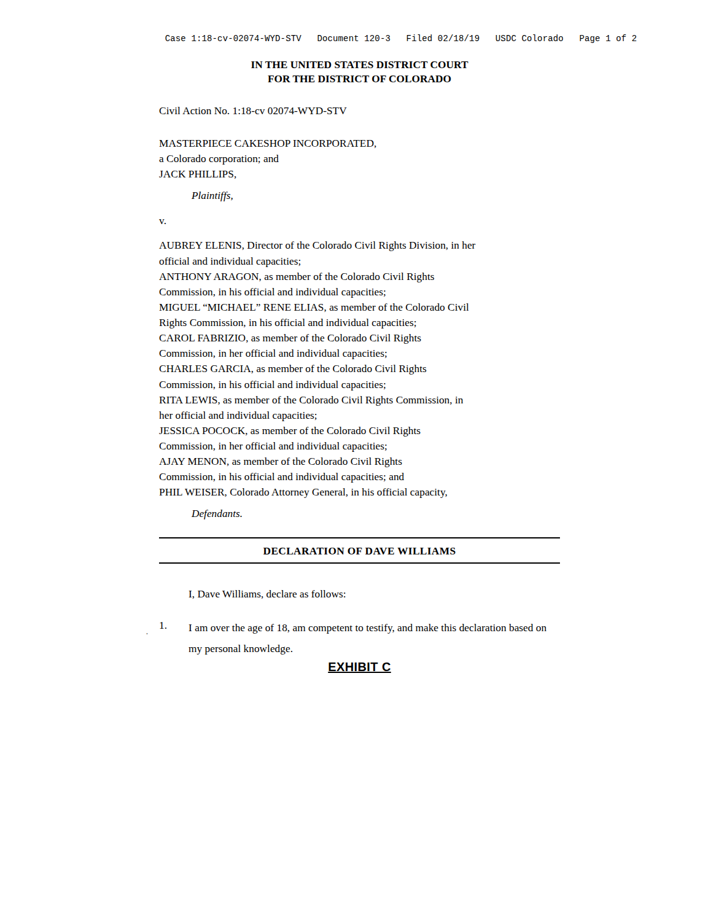Case 1:18-cv-02074-WYD-STV Document 120-3 Filed 02/18/19 USDC Colorado Page 1 of 2
IN THE UNITED STATES DISTRICT COURT
FOR THE DISTRICT OF COLORADO
Civil Action No. 1:18-cv 02074-WYD-STV
MASTERPIECE CAKESHOP INCORPORATED,
a Colorado corporation; and
JACK PHILLIPS,
Plaintiffs,
v.
AUBREY ELENIS, Director of the Colorado Civil Rights Division, in her
official and individual capacities;
ANTHONY ARAGON, as member of the Colorado Civil Rights
Commission, in his official and individual capacities;
MIGUEL “MICHAEL” RENE ELIAS, as member of the Colorado Civil
Rights Commission, in his official and individual capacities;
CAROL FABRIZIO, as member of the Colorado Civil Rights
Commission, in her official and individual capacities;
CHARLES GARCIA, as member of the Colorado Civil Rights
Commission, in his official and individual capacities;
RITA LEWIS, as member of the Colorado Civil Rights Commission, in
her official and individual capacities;
JESSICA POCOCK, as member of the Colorado Civil Rights
Commission, in her official and individual capacities;
AJAY MENON, as member of the Colorado Civil Rights
Commission, in his official and individual capacities; and
PHIL WEISER, Colorado Attorney General, in his official capacity,
Defendants.
DECLARATION OF DAVE WILLIAMS
I, Dave Williams, declare as follows:
1.
I am over the age of 18, am competent to testify, and make this declaration based on my personal knowledge.
·
EXHIBIT C